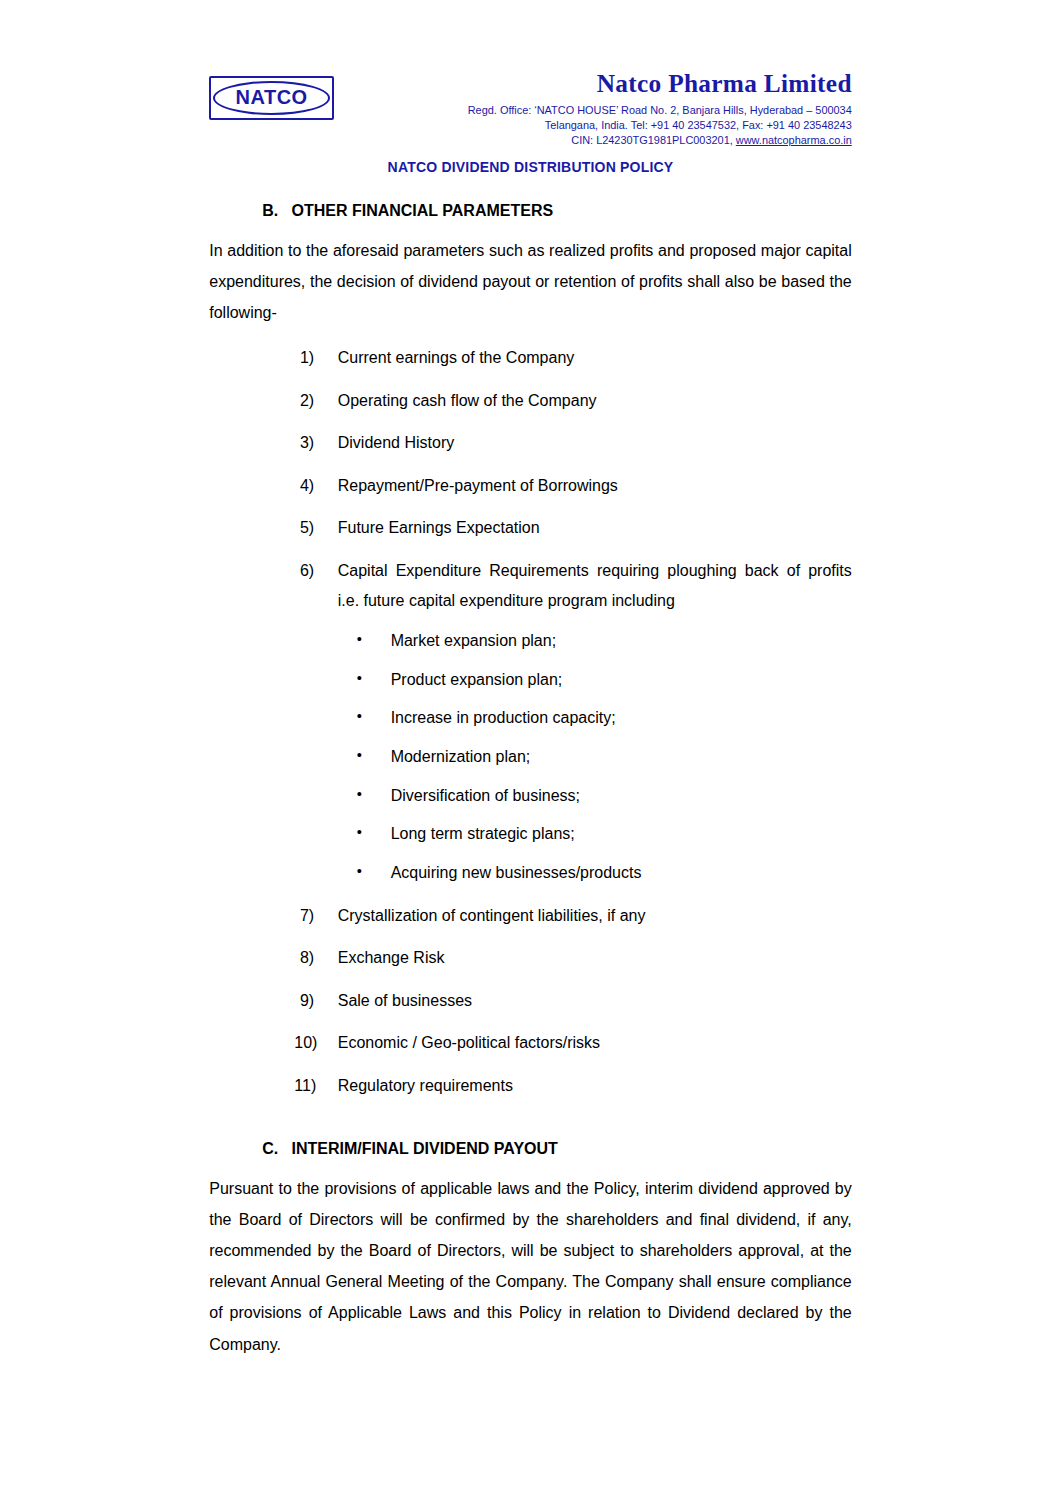NATCO
Natco Pharma Limited
Regd. Office: ‘NATCO HOUSE’ Road No. 2, Banjara Hills, Hyderabad – 500034
Telangana, India. Tel: +91 40 23547532, Fax: +91 40 23548243
CIN: L24230TG1981PLC003201, www.natcopharma.co.in
NATCO DIVIDEND DISTRIBUTION POLICY
B. OTHER FINANCIAL PARAMETERS
In addition to the aforesaid parameters such as realized profits and proposed major capital expenditures, the decision of dividend payout or retention of profits shall also be based the following-
Current earnings of the Company
Operating cash flow of the Company
Dividend History
Repayment/Pre-payment of Borrowings
Future Earnings Expectation
Capital Expenditure Requirements requiring ploughing back of profits i.e. future capital expenditure program including
Market expansion plan;
Product expansion plan;
Increase in production capacity;
Modernization plan;
Diversification of business;
Long term strategic plans;
Acquiring new businesses/products
Crystallization of contingent liabilities, if any
Exchange Risk
Sale of businesses
Economic / Geo-political factors/risks
Regulatory requirements
C. INTERIM/FINAL DIVIDEND PAYOUT
Pursuant to the provisions of applicable laws and the Policy, interim dividend approved by the Board of Directors will be confirmed by the shareholders and final dividend, if any, recommended by the Board of Directors, will be subject to shareholders approval, at the relevant Annual General Meeting of the Company. The Company shall ensure compliance of provisions of Applicable Laws and this Policy in relation to Dividend declared by the Company.